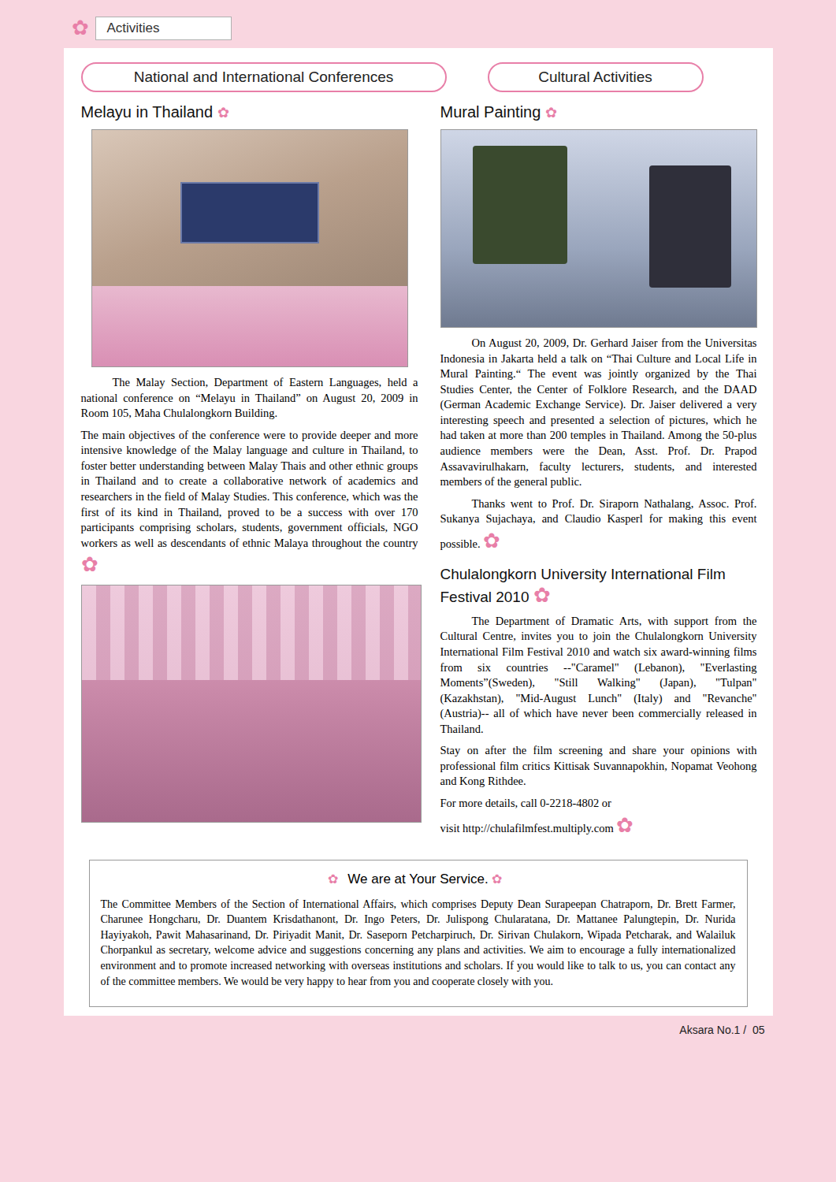✿
Activities
National and International Conferences
Melayu in Thailand ✿
The Malay Section, Department of Eastern Languages, held a national conference on “Melayu in Thailand” on August 20, 2009 in Room 105, Maha Chulalongkorn Building.
The main objectives of the conference were to provide deeper and more intensive knowledge of the Malay language and culture in Thailand, to foster better understanding between Malay Thais and other ethnic groups in Thailand and to create a collaborative network of academics and researchers in the field of Malay Studies. This conference, which was the first of its kind in Thailand, proved to be a success with over 170 participants comprising scholars, students, government officials, NGO workers as well as descendants of ethnic Malaya throughout the country ✿
Cultural Activities
Mural Painting ✿
On August 20, 2009, Dr. Gerhard Jaiser from the Universitas Indonesia in Jakarta held a talk on “Thai Culture and Local Life in Mural Painting.“ The event was jointly organized by the Thai Studies Center, the Center of Folklore Research, and the DAAD (German Academic Exchange Service). Dr. Jaiser delivered a very interesting speech and presented a selection of pictures, which he had taken at more than 200 temples in Thailand. Among the 50-plus audience members were the Dean, Asst. Prof. Dr. Prapod Assavavirulhakarn, faculty lecturers, students, and interested members of the general public.
Thanks went to Prof. Dr. Siraporn Nathalang, Assoc. Prof. Sukanya Sujachaya, and Claudio Kasperl for making this event possible. ✿
Chulalongkorn University International Film Festival 2010 ✿
The Department of Dramatic Arts, with support from the Cultural Centre, invites you to join the Chulalongkorn University International Film Festival 2010 and watch six award-winning films from six countries --"Caramel" (Lebanon), "Everlasting Moments”(Sweden), "Still Walking" (Japan), "Tulpan" (Kazakhstan), "Mid-August Lunch" (Italy) and "Revanche" (Austria)-- all of which have never been commercially released in Thailand.
Stay on after the film screening and share your opinions with professional film critics Kittisak Suvannapokhin, Nopamat Veohong and Kong Rithdee.
For more details, call 0-2218-4802 or
visit http://chulafilmfest.multiply.com ✿
✿ We are at Your Service. ✿
The Committee Members of the Section of International Affairs, which comprises Deputy Dean Surapeepan Chatraporn, Dr. Brett Farmer, Charunee Hongcharu, Dr. Duantem Krisdathanont, Dr. Ingo Peters, Dr. Julispong Chularatana, Dr. Mattanee Palungtepin, Dr. Nurida Hayiyakoh, Pawit Mahasarinand, Dr. Piriyadit Manit, Dr. Saseporn Petcharpiruch, Dr. Sirivan Chulakorn, Wipada Petcharak, and Walailuk Chorpankul as secretary, welcome advice and suggestions concerning any plans and activities. We aim to encourage a fully internationalized environment and to promote increased networking with overseas institutions and scholars. If you would like to talk to us, you can contact any of the committee members. We would be very happy to hear from you and cooperate closely with you.
Aksara No.1 / 05